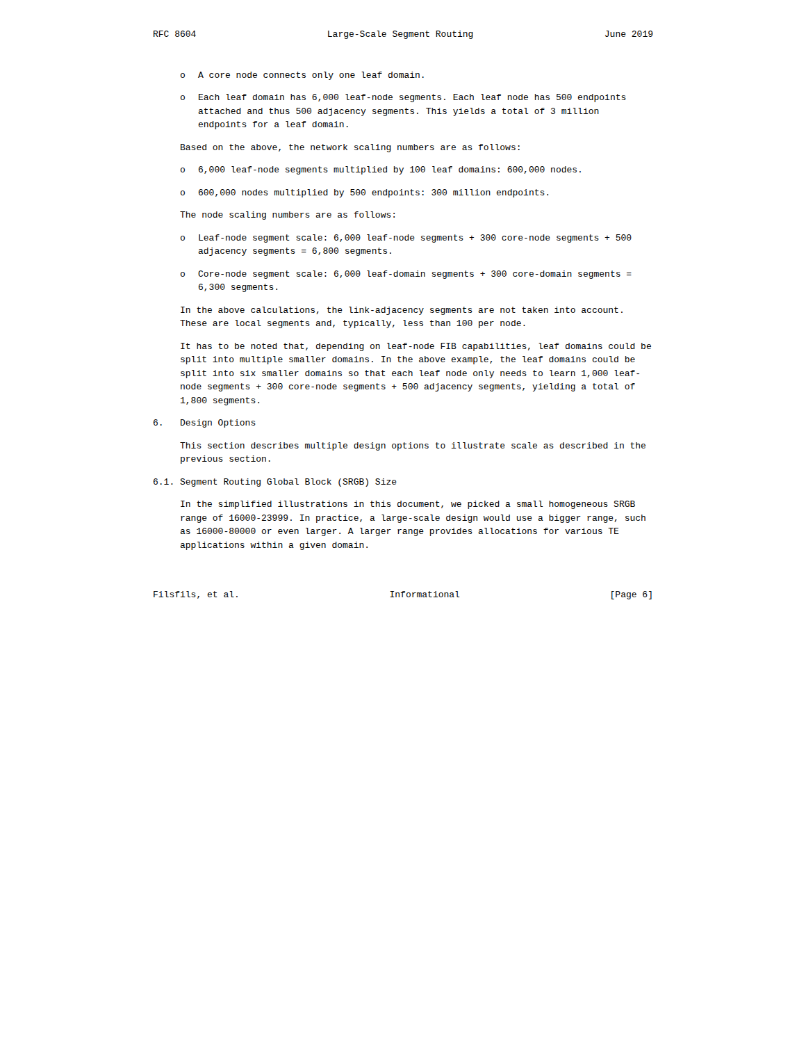RFC 8604 Large-Scale Segment Routing June 2019
oA core node connects only one leaf domain.
oEach leaf domain has 6,000 leaf-node segments. Each leaf node has 500 endpoints attached and thus 500 adjacency segments. This yields a total of 3 million endpoints for a leaf domain.
Based on the above, the network scaling numbers are as follows:
o 6,000 leaf-node segments multiplied by 100 leaf domains: 600,000 nodes.
o 600,000 nodes multiplied by 500 endpoints: 300 million endpoints.
The node scaling numbers are as follows:
oLeaf-node segment scale: 6,000 leaf-node segments + 300 core-node segments + 500 adjacency segments = 6,800 segments.
oCore-node segment scale: 6,000 leaf-domain segments + 300 core-domain segments = 6,300 segments.
In the above calculations, the link-adjacency segments are not taken into account. These are local segments and, typically, less than 100 per node.
It has to be noted that, depending on leaf-node FIB capabilities, leaf domains could be split into multiple smaller domains. In the above example, the leaf domains could be split into six smaller domains so that each leaf node only needs to learn 1,000 leaf-node segments + 300 core-node segments + 500 adjacency segments, yielding a total of 1,800 segments.
6. Design Options
This section describes multiple design options to illustrate scale as described in the previous section.
6.1. Segment Routing Global Block (SRGB) Size
In the simplified illustrations in this document, we picked a small homogeneous SRGB range of 16000-23999. In practice, a large-scale design would use a bigger range, such as 16000-80000 or even larger. A larger range provides allocations for various TE applications within a given domain.
Filsfils, et al. Informational [Page 6]